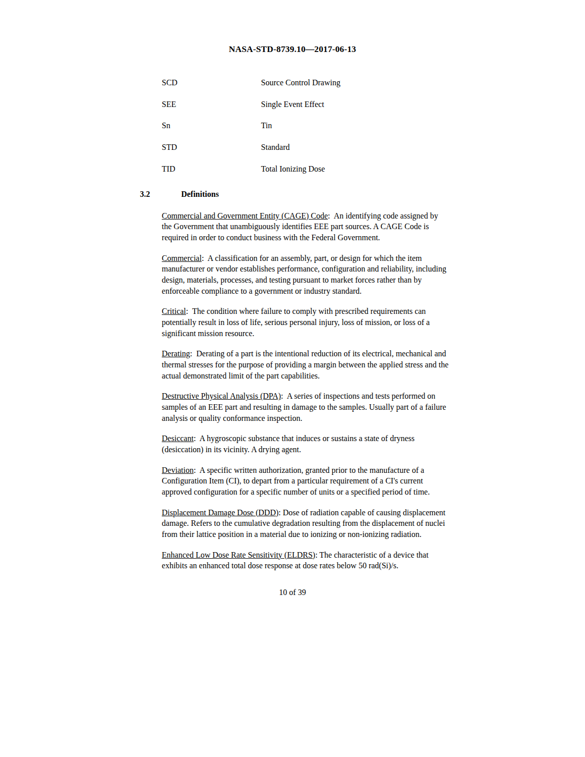NASA-STD-8739.10—2017-06-13
SCD
Source Control Drawing
SEE
Single Event Effect
Sn
Tin
STD
Standard
TID
Total Ionizing Dose
3.2
Definitions
Commercial and Government Entity (CAGE) Code: An identifying code assigned by the Government that unambiguously identifies EEE part sources. A CAGE Code is required in order to conduct business with the Federal Government.
Commercial: A classification for an assembly, part, or design for which the item manufacturer or vendor establishes performance, configuration and reliability, including design, materials, processes, and testing pursuant to market forces rather than by enforceable compliance to a government or industry standard.
Critical: The condition where failure to comply with prescribed requirements can potentially result in loss of life, serious personal injury, loss of mission, or loss of a significant mission resource.
Derating: Derating of a part is the intentional reduction of its electrical, mechanical and thermal stresses for the purpose of providing a margin between the applied stress and the actual demonstrated limit of the part capabilities.
Destructive Physical Analysis (DPA): A series of inspections and tests performed on samples of an EEE part and resulting in damage to the samples. Usually part of a failure analysis or quality conformance inspection.
Desiccant: A hygroscopic substance that induces or sustains a state of dryness (desiccation) in its vicinity. A drying agent.
Deviation: A specific written authorization, granted prior to the manufacture of a Configuration Item (CI), to depart from a particular requirement of a CI's current approved configuration for a specific number of units or a specified period of time.
Displacement Damage Dose (DDD): Dose of radiation capable of causing displacement damage. Refers to the cumulative degradation resulting from the displacement of nuclei from their lattice position in a material due to ionizing or non-ionizing radiation.
Enhanced Low Dose Rate Sensitivity (ELDRS): The characteristic of a device that exhibits an enhanced total dose response at dose rates below 50 rad(Si)/s.
10 of 39